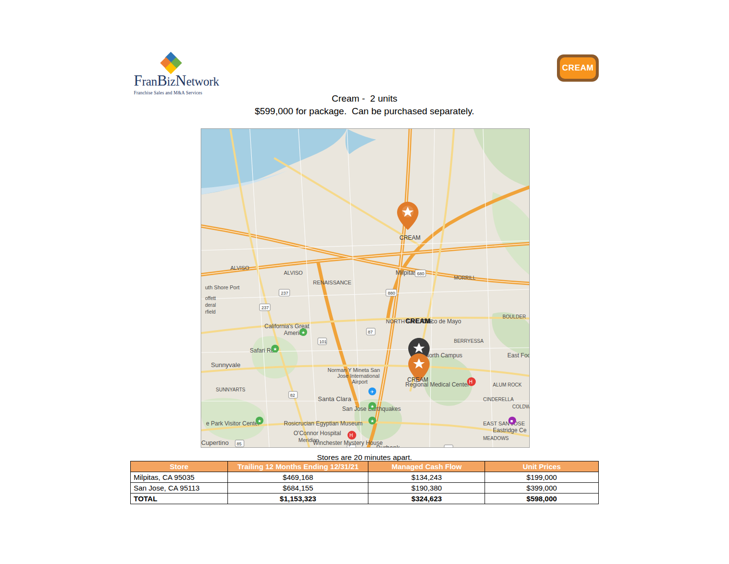FranBizNetwork
Franchise Sales and M&A Services
CREAM
Cream - 2 units
$599,000 for package. Can be purchased separately.
uth Shore Port offett deral rfield ALVISO ALVISO RENAISSANCE Milpitas MORRILL Cinco de Mayo BOULDER NORTH SAN JOSE California's Great America BERRYESSA Safari Run North Campus East Foot Sunnyvale Norman Y Mineta San Jose International Airport Regional Medical Center ALUM ROCK SUNNYARTS Santa Clara CINDERELLA COLDW San Jose Earthquakes e Park Visitor Center Rosicrucian Egyptian Museum EAST SAN JOSE Eastridge Ce O'Connor Hospital Meridian MEADOWS Cupertino CREAM CREAM CREAM ★ ★ H ★ ✈ ★ H ★ ■ 237 237 101 87 82 17 85 87 680 880 Winchester Mystery House Burbank Fruitdale ALDERBROOK ANDERSON COUNTRY LANE Oak Hill Memorial Park WINDMILL SPRINGS RAMBLEWOOD SARATOGA CREEK Campbell Lick BUCKNALL EDENVALE SEVEN TREES ount Eden A SOUTH
Stores are 20 minutes apart.
Kiosk in SAP Shark Stadium as part of the sale for no addition cost. SAP Stadium is about a mile from the San Jose store.
| Store | Trailing 12 Months Ending 12/31/21 | Managed Cash Flow | Unit Prices |
| --- | --- | --- | --- |
| Milpitas, CA 95035 | $469,168 | $134,243 | $199,000 |
| San Jose, CA 95113 | $684,155 | $190,380 | $399,000 |
| TOTAL | $1,153,323 | $324,623 | $598,000 |